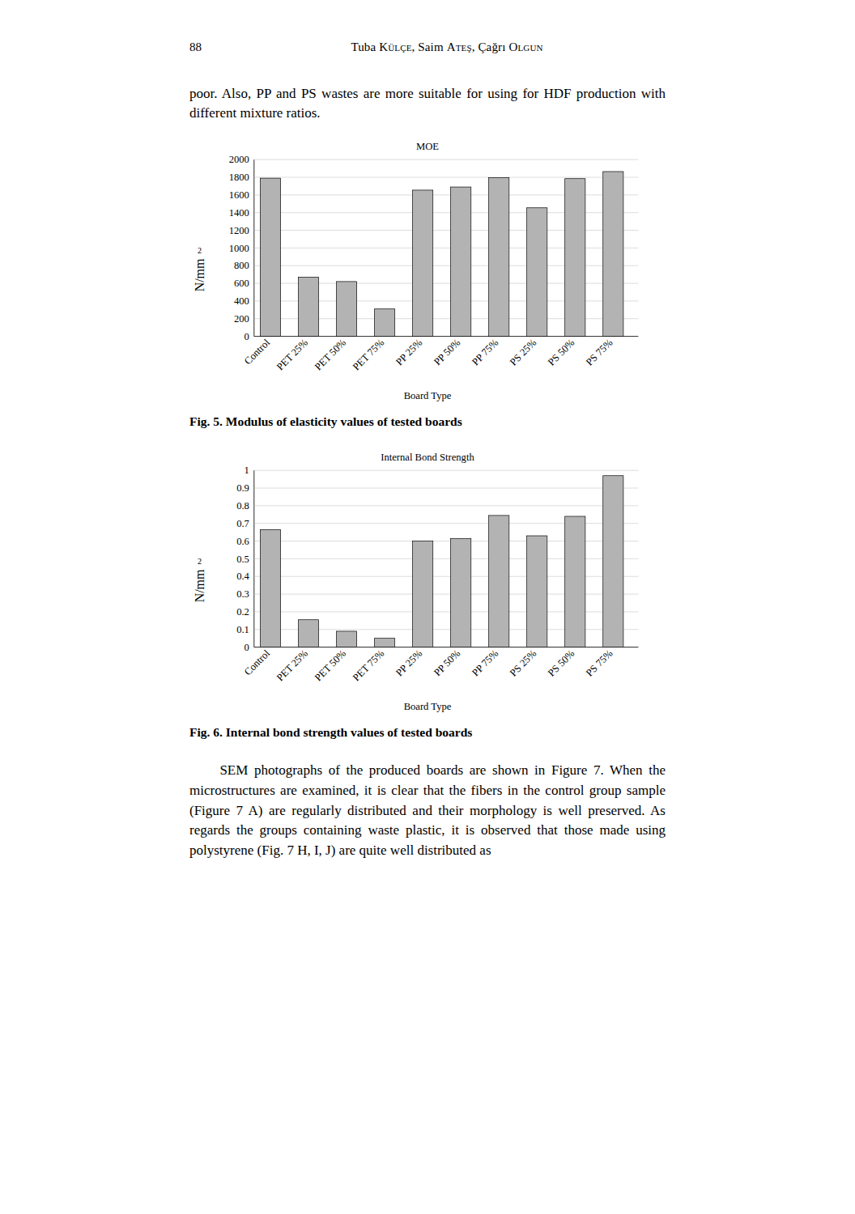88
Tuba Külçe, Saim Ateş, Çağrı Olgun
poor. Also, PP and PS wastes are more suitable for using for HDF production with different mixture ratios.
MOE N/mm 2 2000 1800 1600 1400 1200 1000 800 600 400 200 0 Control PET 25% PET 50% PET 75% PP 25% PP 50% PP 75% PS 25% PS 50% PS 75% Board Type
Fig. 5. Modulus of elasticity values of tested boards
Internal Bond Strength N/mm 2 1 0.9 0.8 0.7 0.6 0.5 0.4 0.3 0.2 0.1 0 Control PET 25% PET 50% PET 75% PP 25% PP 50% PP 75% PS 25% PS 50% PS 75% Board Type
Fig. 6. Internal bond strength values of tested boards
SEM photographs of the produced boards are shown in Figure 7. When the microstructures are examined, it is clear that the fibers in the control group sample (Figure 7 A) are regularly distributed and their morphology is well preserved. As regards the groups containing waste plastic, it is observed that those made using polystyrene (Fig. 7 H, I, J) are quite well distributed as